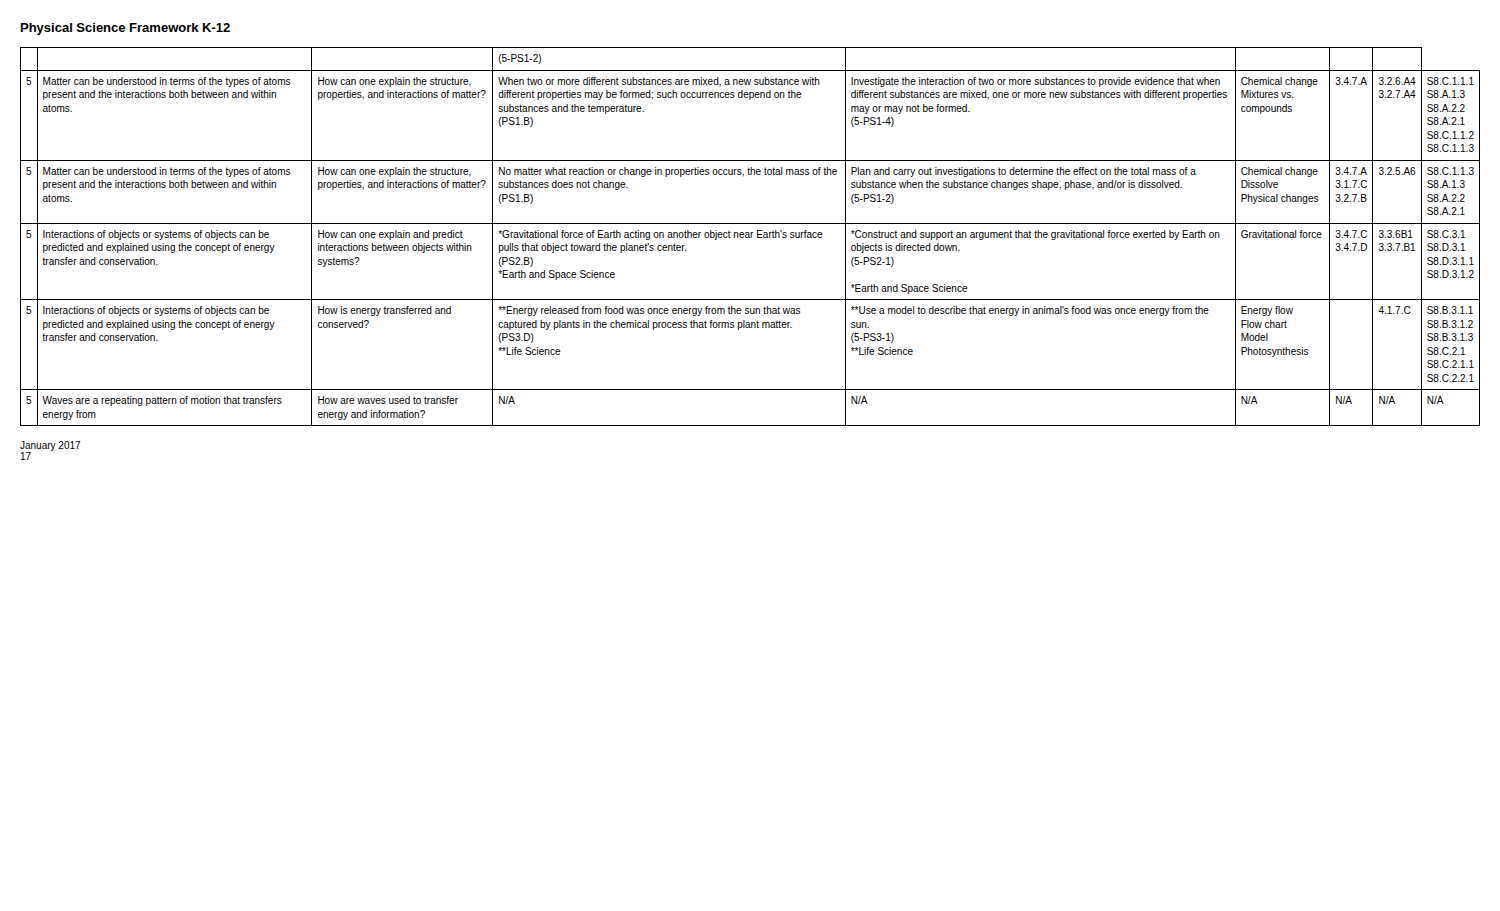Physical Science Framework K-12
| | | | (5-PS1-2) | | | | |
| 5 | Matter can be understood in terms of the types of atoms present and the interactions both between and within atoms. | How can one explain the structure, properties, and interactions of matter? | When two or more different substances are mixed, a new substance with different properties may be formed; such occurrences depend on the substances and the temperature. (PS1.B) | Investigate the interaction of two or more substances to provide evidence that when different substances are mixed, one or more new substances with different properties may or may not be formed. (5-PS1-4) | Chemical change Mixtures vs. compounds | 3.4.7.A | 3.2.6.A4 3.2.7.A4 | S8.C.1.1.1 S8.A.1.3 S8.A.2.2 S8.A.2.1 S8.C.1.1.2 S8.C.1.1.3 |
| 5 | Matter can be understood in terms of the types of atoms present and the interactions both between and within atoms. | How can one explain the structure, properties, and interactions of matter? | No matter what reaction or change in properties occurs, the total mass of the substances does not change. (PS1.B) | Plan and carry out investigations to determine the effect on the total mass of a substance when the substance changes shape, phase, and/or is dissolved. (5-PS1-2) | Chemical change Dissolve Physical changes | 3.4.7.A 3.1.7.C 3.2.7.B | 3.2.5.A6 | S8.C.1.1.3 S8.A.1.3 S8.A.2.2 S8.A.2.1 |
| 5 | Interactions of objects or systems of objects can be predicted and explained using the concept of energy transfer and conservation. | How can one explain and predict interactions between objects within systems? | *Gravitational force of Earth acting on another object near Earth's surface pulls that object toward the planet's center. (PS2.B) *Earth and Space Science | *Construct and support an argument that the gravitational force exerted by Earth on objects is directed down. (5-PS2-1) *Earth and Space Science | Gravitational force | 3.4.7.C 3.4.7.D | 3.3.6B1 3.3.7.B1 | S8.C.3.1 S8.D.3.1 S8.D.3.1.1 S8.D.3.1.2 |
| 5 | Interactions of objects or systems of objects can be predicted and explained using the concept of energy transfer and conservation. | How is energy transferred and conserved? | **Energy released from food was once energy from the sun that was captured by plants in the chemical process that forms plant matter. (PS3.D) **Life Science | **Use a model to describe that energy in animal's food was once energy from the sun. (5-PS3-1) **Life Science | Energy flow Flow chart Model Photosynthesis | | 4.1.7.C | S8.B.3.1.1 S8.B.3.1.2 S8.B.3.1.3 S8.C.2.1 S8.C.2.1.1 S8.C.2.2.1 |
| 5 | Waves are a repeating pattern of motion that transfers energy from | How are waves used to transfer energy and information? | N/A | N/A | N/A | N/A | N/A | N/A |
January 2017
17